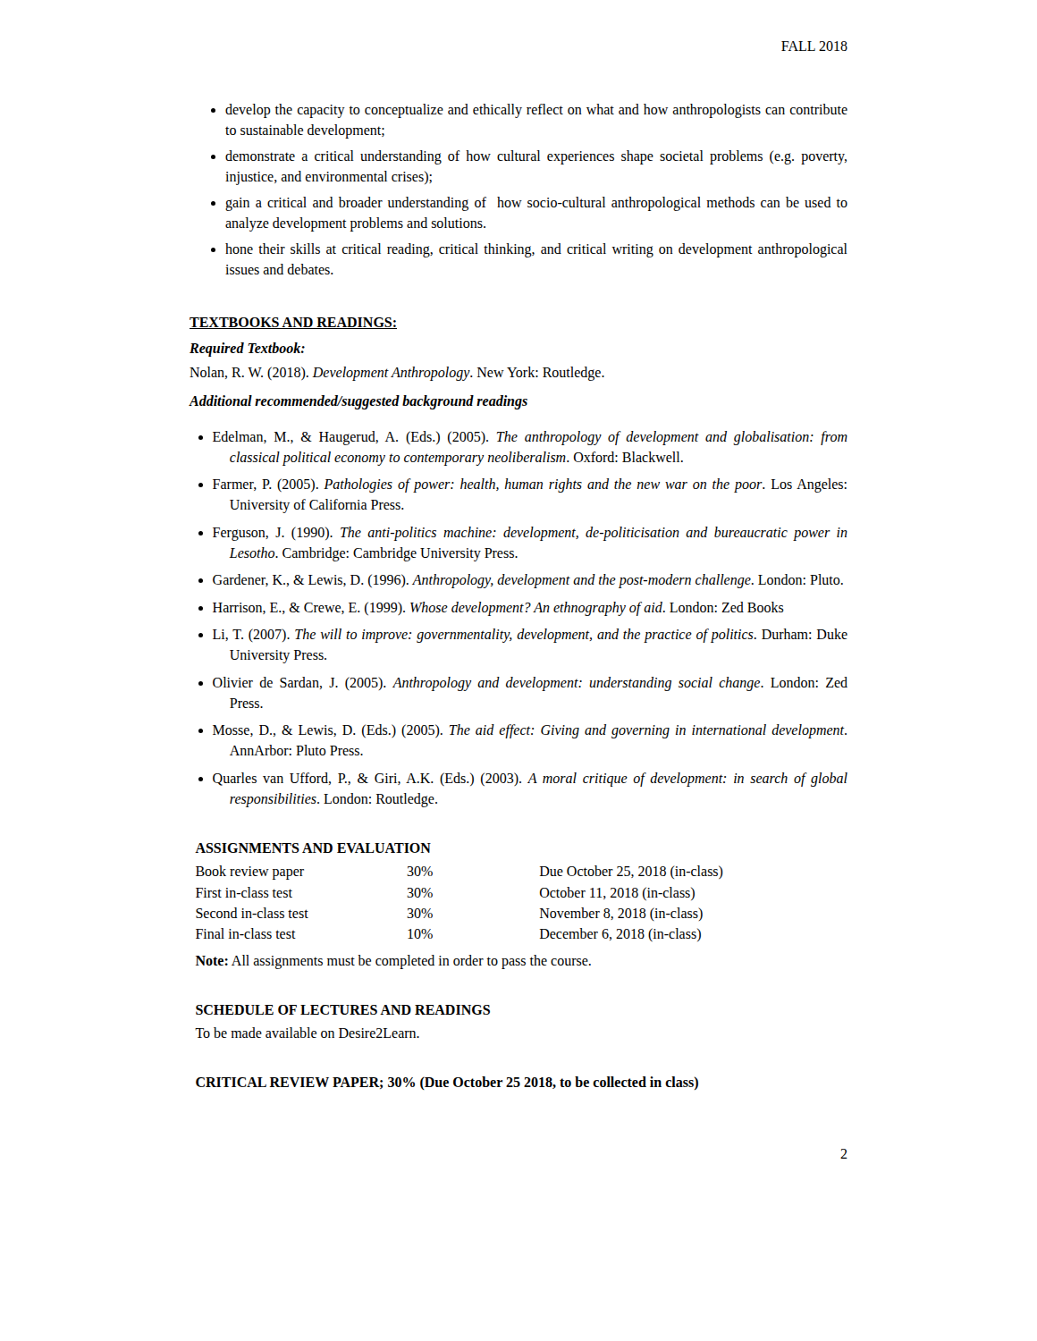FALL 2018
develop the capacity to conceptualize and ethically reflect on what and how anthropologists can contribute to sustainable development;
demonstrate a critical understanding of how cultural experiences shape societal problems (e.g. poverty, injustice, and environmental crises);
gain a critical and broader understanding of how socio-cultural anthropological methods can be used to analyze development problems and solutions.
hone their skills at critical reading, critical thinking, and critical writing on development anthropological issues and debates.
TEXTBOOKS AND READINGS:
Required Textbook:
Nolan, R. W. (2018). Development Anthropology. New York: Routledge.
Additional recommended/suggested background readings
Edelman, M., & Haugerud, A. (Eds.) (2005). The anthropology of development and globalisation: from classical political economy to contemporary neoliberalism. Oxford: Blackwell.
Farmer, P. (2005). Pathologies of power: health, human rights and the new war on the poor. Los Angeles: University of California Press.
Ferguson, J. (1990). The anti-politics machine: development, de-politicisation and bureaucratic power in Lesotho. Cambridge: Cambridge University Press.
Gardener, K., & Lewis, D. (1996). Anthropology, development and the post-modern challenge. London: Pluto.
Harrison, E., & Crewe, E. (1999). Whose development? An ethnography of aid. London: Zed Books
Li, T. (2007). The will to improve: governmentality, development, and the practice of politics. Durham: Duke University Press.
Olivier de Sardan, J. (2005). Anthropology and development: understanding social change. London: Zed Press.
Mosse, D., & Lewis, D. (Eds.) (2005). The aid effect: Giving and governing in international development. AnnArbor: Pluto Press.
Quarles van Ufford, P., & Giri, A.K. (Eds.) (2003). A moral critique of development: in search of global responsibilities. London: Routledge.
ASSIGNMENTS AND EVALUATION
| Book review paper | 30% | Due October 25, 2018 (in-class) |
| First in-class test | 30% | October 11, 2018 (in-class) |
| Second in-class test | 30% | November 8, 2018 (in-class) |
| Final in-class test | 10% | December 6, 2018 (in-class) |
Note: All assignments must be completed in order to pass the course.
SCHEDULE OF LECTURES AND READINGS
To be made available on Desire2Learn.
CRITICAL REVIEW PAPER; 30% (Due October 25 2018, to be collected in class)
2